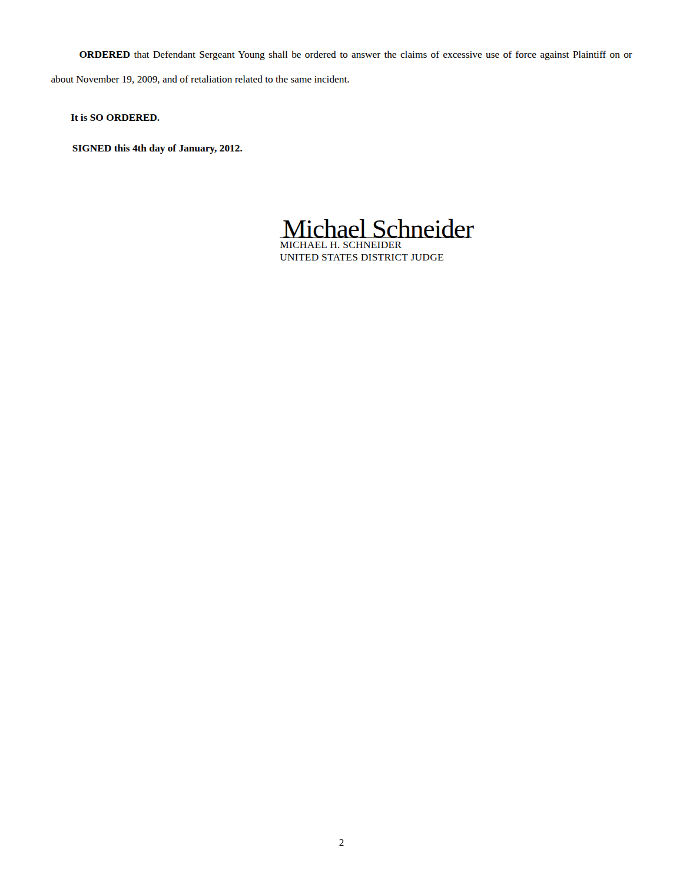ORDERED that Defendant Sergeant Young shall be ordered to answer the claims of excessive use of force against Plaintiff on or about November 19, 2009, and of retaliation related to the same incident.
It is SO ORDERED.
SIGNED this 4th day of January, 2012.
Michael Schneider
MICHAEL H. SCHNEIDER
UNITED STATES DISTRICT JUDGE
2